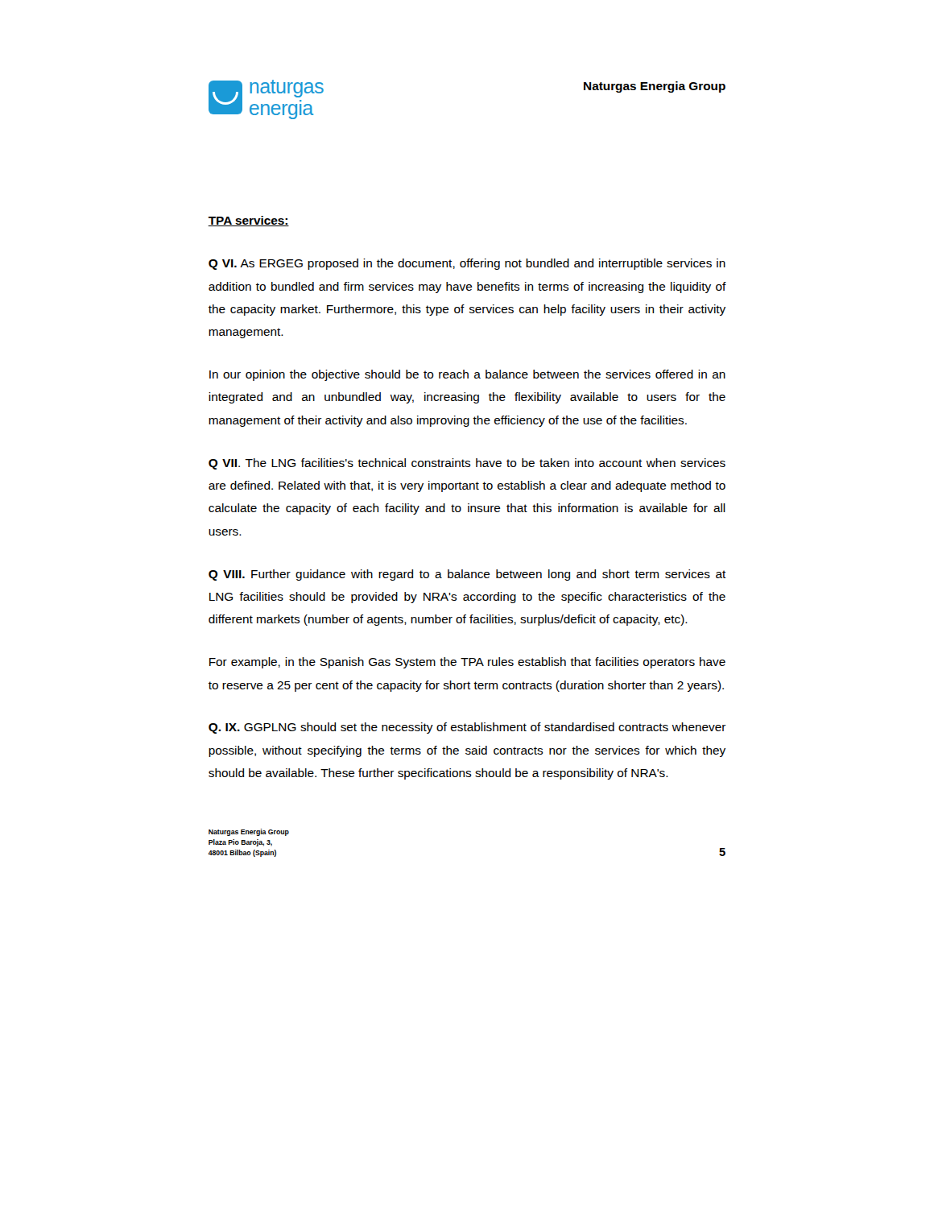naturgas
energia
Naturgas Energia Group
TPA services:
Q VI. As ERGEG proposed in the document, offering not bundled and interruptible services in addition to bundled and firm services may have benefits in terms of increasing the liquidity of the capacity market. Furthermore, this type of services can help facility users in their activity management.
In our opinion the objective should be to reach a balance between the services offered in an integrated and an unbundled way, increasing the flexibility available to users for the management of their activity and also improving the efficiency of the use of the facilities.
Q VII. The LNG facilities's technical constraints have to be taken into account when services are defined. Related with that, it is very important to establish a clear and adequate method to calculate the capacity of each facility and to insure that this information is available for all users.
Q VIII. Further guidance with regard to a balance between long and short term services at LNG facilities should be provided by NRA's according to the specific characteristics of the different markets (number of agents, number of facilities, surplus/deficit of capacity, etc).
For example, in the Spanish Gas System the TPA rules establish that facilities operators have to reserve a 25 per cent of the capacity for short term contracts (duration shorter than 2 years).
Q. IX. GGPLNG should set the necessity of establishment of standardised contracts whenever possible, without specifying the terms of the said contracts nor the services for which they should be available. These further specifications should be a responsibility of NRA's.
Naturgas Energia Group
Plaza Pio Baroja, 3,
48001 Bilbao (Spain)
5